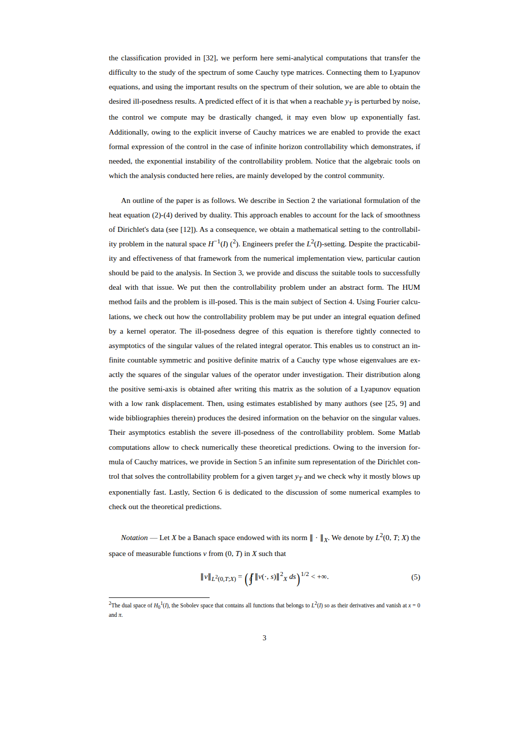the classification provided in [32], we perform here semi-analytical computations that transfer the difficulty to the study of the spectrum of some Cauchy type matrices. Connecting them to Lyapunov equations, and using the important results on the spectrum of their solution, we are able to obtain the desired ill-posedness results. A predicted effect of it is that when a reachable yT is perturbed by noise, the control we compute may be drastically changed, it may even blow up exponentially fast. Additionally, owing to the explicit inverse of Cauchy matrices we are enabled to provide the exact formal expression of the control in the case of infinite horizon controllability which demonstrates, if needed, the exponential instability of the controllability problem. Notice that the algebraic tools on which the analysis conducted here relies, are mainly developed by the control community.
An outline of the paper is as follows. We describe in Section 2 the variational formulation of the heat equation (2)-(4) derived by duality. This approach enables to account for the lack of smoothness of Dirichlet's data (see [12]). As a consequence, we obtain a mathematical setting to the controllability problem in the natural space H−1(I) (2). Engineers prefer the L2(I)-setting. Despite the practicability and effectiveness of that framework from the numerical implementation view, particular caution should be paid to the analysis. In Section 3, we provide and discuss the suitable tools to successfully deal with that issue. We put then the controllability problem under an abstract form. The HUM method fails and the problem is ill-posed. This is the main subject of Section 4. Using Fourier calculations, we check out how the controllability problem may be put under an integral equation defined by a kernel operator. The ill-posedness degree of this equation is therefore tightly connected to asymptotics of the singular values of the related integral operator. This enables us to construct an infinite countable symmetric and positive definite matrix of a Cauchy type whose eigenvalues are exactly the squares of the singular values of the operator under investigation. Their distribution along the positive semi-axis is obtained after writing this matrix as the solution of a Lyapunov equation with a low rank displacement. Then, using estimates established by many authors (see [25, 9] and wide bibliographies therein) produces the desired information on the behavior on the singular values. Their asymptotics establish the severe ill-posedness of the controllability problem. Some Matlab computations allow to check numerically these theoretical predictions. Owing to the inversion formula of Cauchy matrices, we provide in Section 5 an infinite sum representation of the Dirichlet control that solves the controllability problem for a given target yT and we check why it mostly blows up exponentially fast. Lastly, Section 6 is dedicated to the discussion of some numerical examples to check out the theoretical predictions.
Notation — Let X be a Banach space endowed with its norm ∥ · ∥X. We denote by L2(0, T; X) the space of measurable functions v from (0, T) in X such that
∥v∥L2(0,T;X) = (∫T 0∥v(·, s)∥2X ds)1/2 < +∞. (5)
2The dual space of H01(I), the Sobolev space that contains all functions that belongs to L2(I) so as their derivatives and vanish at x = 0 and π.
3